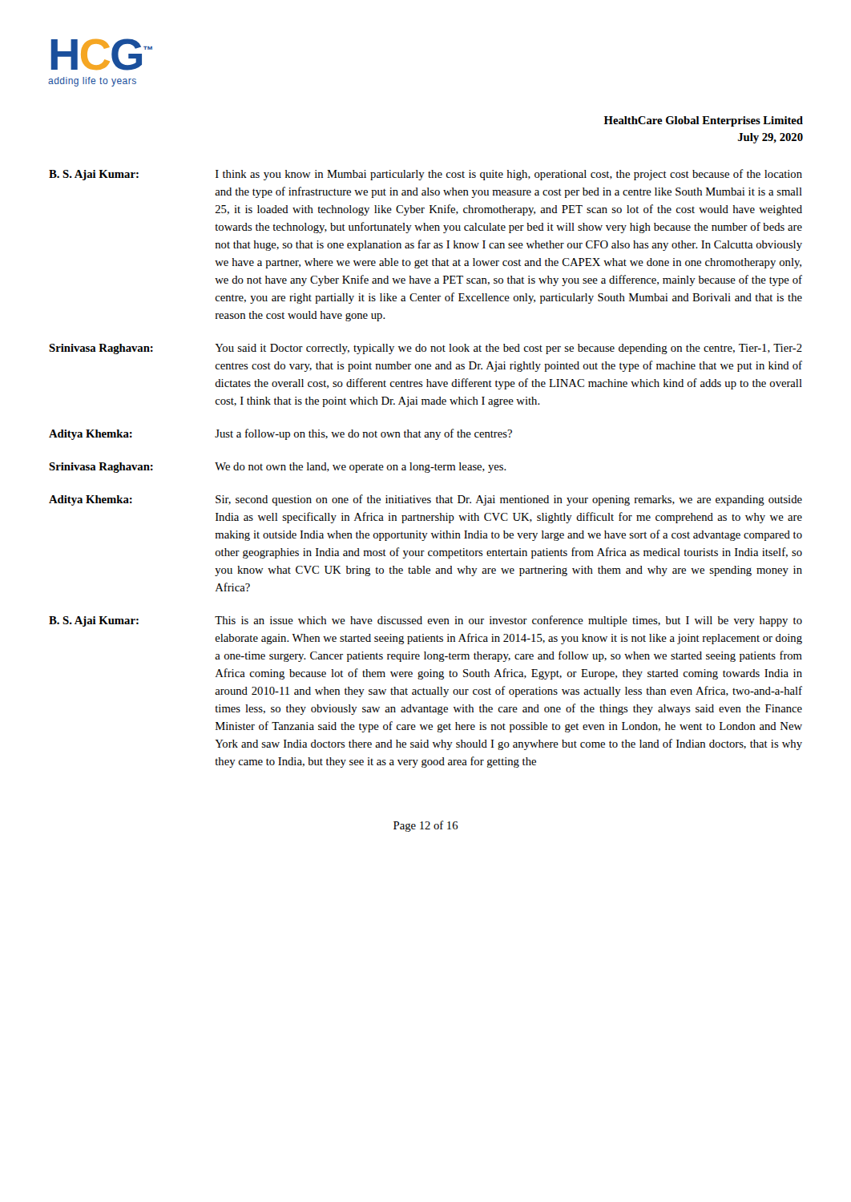HCG™
adding life to years
HealthCare Global Enterprises Limited
July 29, 2020
| B. S. Ajai Kumar: | I think as you know in Mumbai particularly the cost is quite high, operational cost, the project cost because of the location and the type of infrastructure we put in and also when you measure a cost per bed in a centre like South Mumbai it is a small 25, it is loaded with technology like Cyber Knife, chromotherapy, and PET scan so lot of the cost would have weighted towards the technology, but unfortunately when you calculate per bed it will show very high because the number of beds are not that huge, so that is one explanation as far as I know I can see whether our CFO also has any other. In Calcutta obviously we have a partner, where we were able to get that at a lower cost and the CAPEX what we done in one chromotherapy only, we do not have any Cyber Knife and we have a PET scan, so that is why you see a difference, mainly because of the type of centre, you are right partially it is like a Center of Excellence only, particularly South Mumbai and Borivali and that is the reason the cost would have gone up. |
| Srinivasa Raghavan: | You said it Doctor correctly, typically we do not look at the bed cost per se because depending on the centre, Tier-1, Tier-2 centres cost do vary, that is point number one and as Dr. Ajai rightly pointed out the type of machine that we put in kind of dictates the overall cost, so different centres have different type of the LINAC machine which kind of adds up to the overall cost, I think that is the point which Dr. Ajai made which I agree with. |
| Aditya Khemka: | Just a follow-up on this, we do not own that any of the centres? |
| Srinivasa Raghavan: | We do not own the land, we operate on a long-term lease, yes. |
| Aditya Khemka: | Sir, second question on one of the initiatives that Dr. Ajai mentioned in your opening remarks, we are expanding outside India as well specifically in Africa in partnership with CVC UK, slightly difficult for me comprehend as to why we are making it outside India when the opportunity within India to be very large and we have sort of a cost advantage compared to other geographies in India and most of your competitors entertain patients from Africa as medical tourists in India itself, so you know what CVC UK bring to the table and why are we partnering with them and why are we spending money in Africa? |
| B. S. Ajai Kumar: | This is an issue which we have discussed even in our investor conference multiple times, but I will be very happy to elaborate again. When we started seeing patients in Africa in 2014-15, as you know it is not like a joint replacement or doing a one-time surgery. Cancer patients require long-term therapy, care and follow up, so when we started seeing patients from Africa coming because lot of them were going to South Africa, Egypt, or Europe, they started coming towards India in around 2010-11 and when they saw that actually our cost of operations was actually less than even Africa, two-and-a-half times less, so they obviously saw an advantage with the care and one of the things they always said even the Finance Minister of Tanzania said the type of care we get here is not possible to get even in London, he went to London and New York and saw India doctors there and he said why should I go anywhere but come to the land of Indian doctors, that is why they came to India, but they see it as a very good area for getting the |
Page 12 of 16